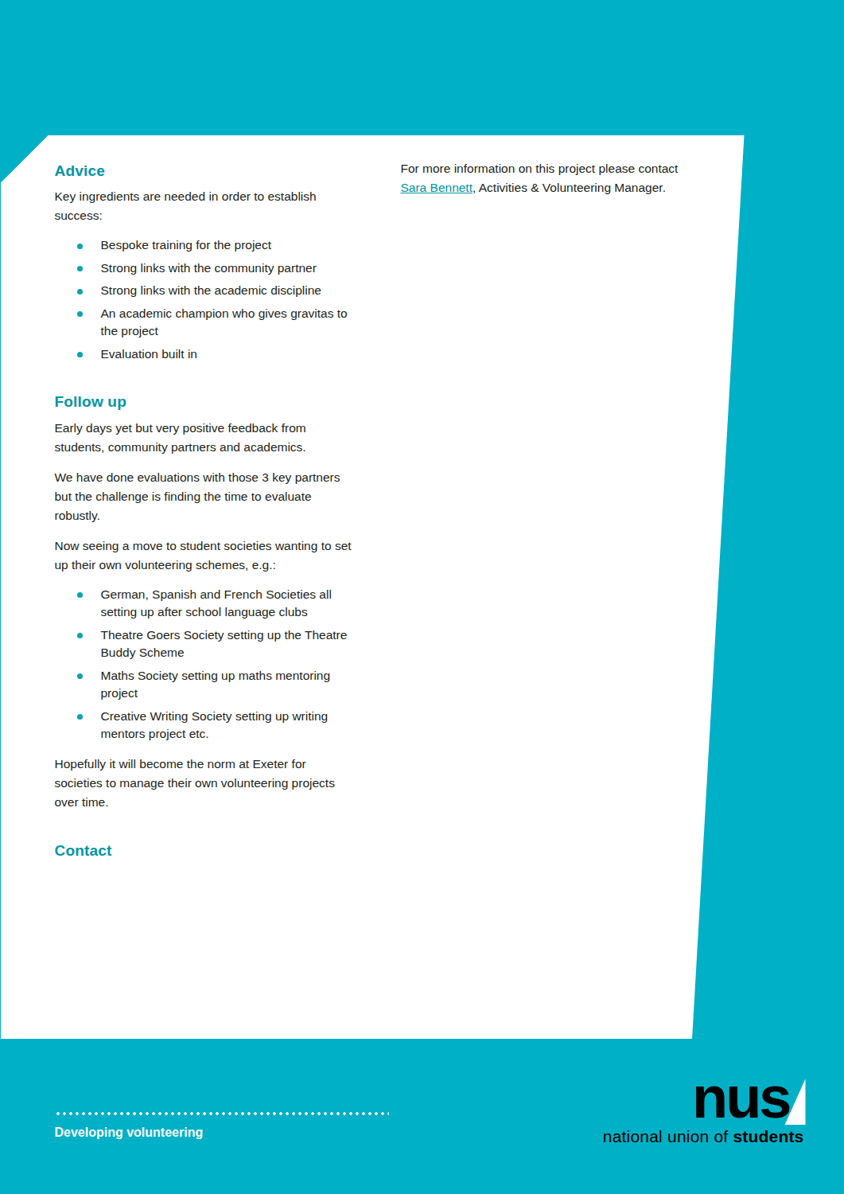Advice
Key ingredients are needed in order to establish success:
Bespoke training for the project
Strong links with the community partner
Strong links with the academic discipline
An academic champion who gives gravitas to the project
Evaluation built in
Follow up
Early days yet but very positive feedback from students, community partners and academics.
We have done evaluations with those 3 key partners but the challenge is finding the time to evaluate robustly.
Now seeing a move to student societies wanting to set up their own volunteering schemes, e.g.:
German, Spanish and French Societies all setting up after school language clubs
Theatre Goers Society setting up the Theatre Buddy Scheme
Maths Society setting up maths mentoring project
Creative Writing Society setting up writing mentors project etc.
Hopefully it will become the norm at Exeter for societies to manage their own volunteering projects over time.
Contact
For more information on this project please contact Sara Bennett, Activities & Volunteering Manager.
Developing volunteering
nus
national union of students